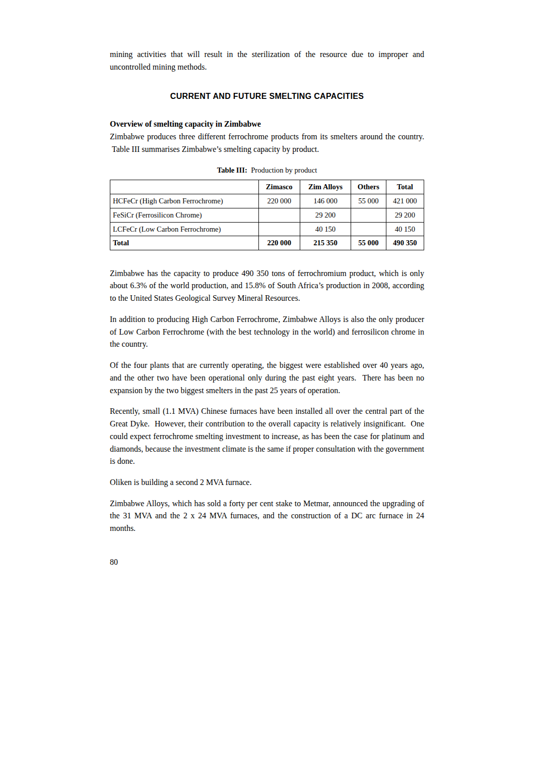mining activities that will result in the sterilization of the resource due to improper and uncontrolled mining methods.
CURRENT AND FUTURE SMELTING CAPACITIES
Overview of smelting capacity in Zimbabwe
Zimbabwe produces three different ferrochrome products from its smelters around the country. Table III summarises Zimbabwe’s smelting capacity by product.
Table III: Production by product
| | Zimasco | Zim Alloys | Others | Total |
| --- | --- | --- | --- | --- |
| HCFeCr (High Carbon Ferrochrome) | 220 000 | 146 000 | 55 000 | 421 000 |
| FeSiCr (Ferrosilicon Chrome) | | 29 200 | | 29 200 |
| LCFeCr (Low Carbon Ferrochrome) | | 40 150 | | 40 150 |
| Total | 220 000 | 215 350 | 55 000 | 490 350 |
Zimbabwe has the capacity to produce 490 350 tons of ferrochromium product, which is only about 6.3% of the world production, and 15.8% of South Africa’s production in 2008, according to the United States Geological Survey Mineral Resources.
In addition to producing High Carbon Ferrochrome, Zimbabwe Alloys is also the only producer of Low Carbon Ferrochrome (with the best technology in the world) and ferrosilicon chrome in the country.
Of the four plants that are currently operating, the biggest were established over 40 years ago, and the other two have been operational only during the past eight years. There has been no expansion by the two biggest smelters in the past 25 years of operation.
Recently, small (1.1 MVA) Chinese furnaces have been installed all over the central part of the Great Dyke. However, their contribution to the overall capacity is relatively insignificant. One could expect ferrochrome smelting investment to increase, as has been the case for platinum and diamonds, because the investment climate is the same if proper consultation with the government is done.
Oliken is building a second 2 MVA furnace.
Zimbabwe Alloys, which has sold a forty per cent stake to Metmar, announced the upgrading of the 31 MVA and the 2 x 24 MVA furnaces, and the construction of a DC arc furnace in 24 months.
80